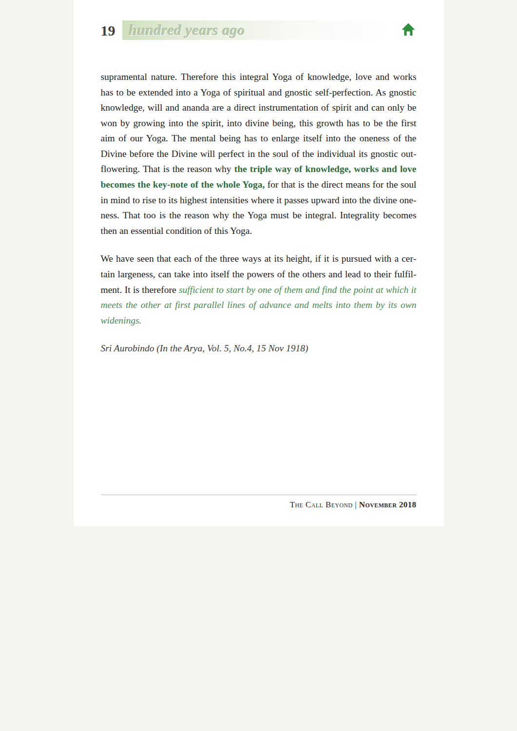19
hundred years ago
supramental nature. Therefore this integral Yoga of knowledge, love and works has to be extended into a Yoga of spiritual and gnostic self-perfection. As gnostic knowledge, will and ananda are a direct instrumentation of spirit and can only be won by growing into the spirit, into divine being, this growth has to be the first aim of our Yoga. The mental being has to enlarge itself into the oneness of the Divine before the Divine will perfect in the soul of the individual its gnostic outflowering. That is the reason why the triple way of knowledge, works and love becomes the key-note of the whole Yoga, for that is the direct means for the soul in mind to rise to its highest intensities where it passes upward into the divine oneness. That too is the reason why the Yoga must be integral. Integrality becomes then an essential condition of this Yoga.
We have seen that each of the three ways at its height, if it is pursued with a certain largeness, can take into itself the powers of the others and lead to their fulfilment. It is therefore sufficient to start by one of them and find the point at which it meets the other at first parallel lines of advance and melts into them by its own widenings.
Sri Aurobindo (In the Arya, Vol. 5, No.4, 15 Nov 1918)
The Call Beyond | November 2018